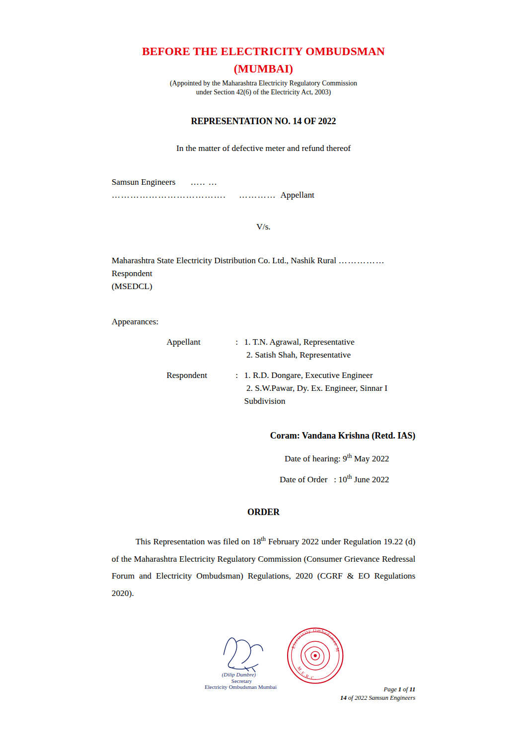BEFORE THE ELECTRICITY OMBUDSMAN (MUMBAI)
(Appointed by the Maharashtra Electricity Regulatory Commission
under Section 42(6) of the Electricity Act, 2003)
REPRESENTATION NO. 14 OF 2022
In the matter of defective meter and refund thereof
Samsun Engineers ….. … ………………………………. ………… Appellant
V/s.
Maharashtra State Electricity Distribution Co. Ltd., Nashik Rural ……………Respondent
(MSEDCL)
Appearances:
| Appellant | : | 1. T.N. Agrawal, Representative 2. Satish Shah, Representative |
| Respondent | : | 1. R.D. Dongare, Executive Engineer 2. S.W.Pawar, Dy. Ex. Engineer, Sinnar I Subdivision |
Coram: Vandana Krishna (Retd. IAS)
Date of hearing: 9th May 2022
Date of Order : 10th June 2022
ORDER
This Representation was filed on 18th February 2022 under Regulation 19.22 (d) of the Maharashtra Electricity Regulatory Commission (Consumer Grievance Redressal Forum and Electricity Ombudsman) Regulations, 2020 (CGRF & EO Regulations 2020).
(Dilip Dumbre) Secretary Electricity Ombudsman Mumbai Electricity Ombudsman Mumbai M.E.R.C.
Page 1 of 11
14 of 2022 Samsun Engineers